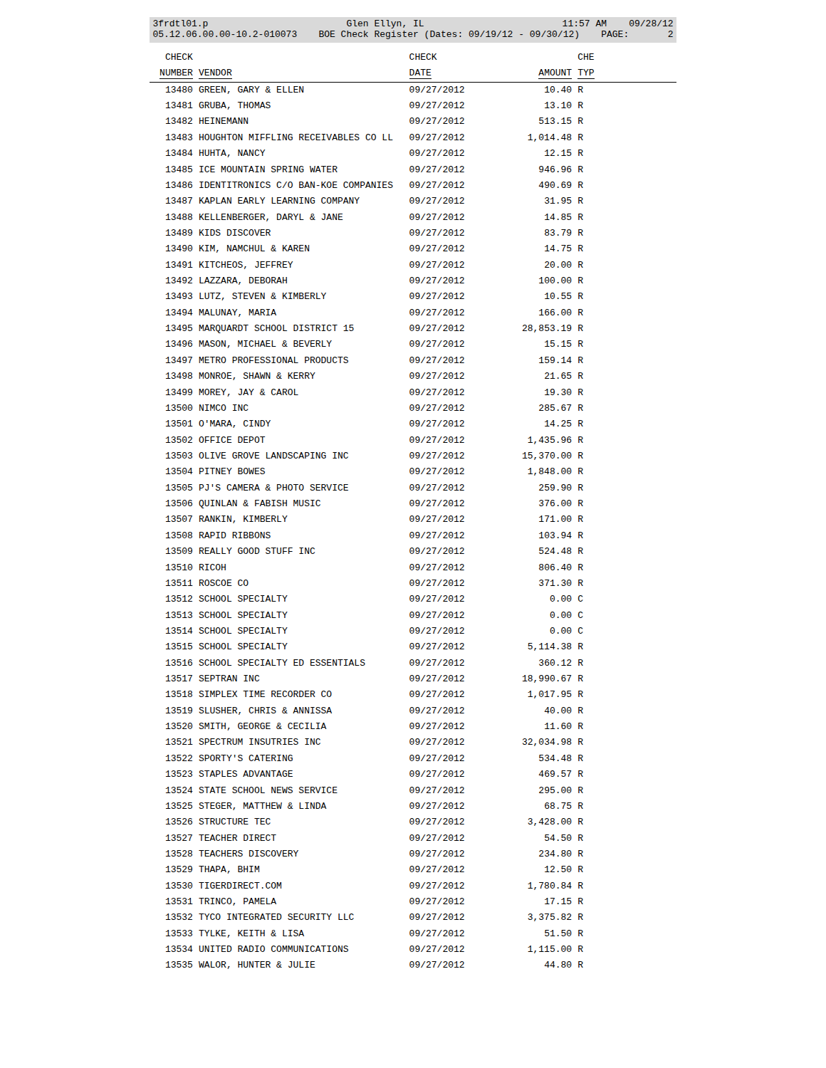3frdtl01.p Glen Ellyn, IL 11:57 AM 09/28/12
05.12.06.00.00-10.2-010073 BOE Check Register (Dates: 09/19/12 - 09/30/12) PAGE: 2
| CHECK | | CHECK | | CHE | |
| --- | --- | --- | --- | --- | --- |
| NUMBER | VENDOR | DATE | AMOUNT | TYP | |
| 13480 | GREEN, GARY & ELLEN | 09/27/2012 | 10.40 | R | |
| 13481 | GRUBA, THOMAS | 09/27/2012 | 13.10 | R | |
| 13482 | HEINEMANN | 09/27/2012 | 513.15 | R | |
| 13483 | HOUGHTON MIFFLING RECEIVABLES CO LL | 09/27/2012 | 1,014.48 | R | |
| 13484 | HUHTA, NANCY | 09/27/2012 | 12.15 | R | |
| 13485 | ICE MOUNTAIN SPRING WATER | 09/27/2012 | 946.96 | R | |
| 13486 | IDENTITRONICS C/O BAN-KOE COMPANIES | 09/27/2012 | 490.69 | R | |
| 13487 | KAPLAN EARLY LEARNING COMPANY | 09/27/2012 | 31.95 | R | |
| 13488 | KELLENBERGER, DARYL & JANE | 09/27/2012 | 14.85 | R | |
| 13489 | KIDS DISCOVER | 09/27/2012 | 83.79 | R | |
| 13490 | KIM, NAMCHUL & KAREN | 09/27/2012 | 14.75 | R | |
| 13491 | KITCHEOS, JEFFREY | 09/27/2012 | 20.00 | R | |
| 13492 | LAZZARA, DEBORAH | 09/27/2012 | 100.00 | R | |
| 13493 | LUTZ, STEVEN & KIMBERLY | 09/27/2012 | 10.55 | R | |
| 13494 | MALUNAY, MARIA | 09/27/2012 | 166.00 | R | |
| 13495 | MARQUARDT SCHOOL DISTRICT 15 | 09/27/2012 | 28,853.19 | R | |
| 13496 | MASON, MICHAEL & BEVERLY | 09/27/2012 | 15.15 | R | |
| 13497 | METRO PROFESSIONAL PRODUCTS | 09/27/2012 | 159.14 | R | |
| 13498 | MONROE, SHAWN & KERRY | 09/27/2012 | 21.65 | R | |
| 13499 | MOREY, JAY & CAROL | 09/27/2012 | 19.30 | R | |
| 13500 | NIMCO INC | 09/27/2012 | 285.67 | R | |
| 13501 | O'MARA, CINDY | 09/27/2012 | 14.25 | R | |
| 13502 | OFFICE DEPOT | 09/27/2012 | 1,435.96 | R | |
| 13503 | OLIVE GROVE LANDSCAPING INC | 09/27/2012 | 15,370.00 | R | |
| 13504 | PITNEY BOWES | 09/27/2012 | 1,848.00 | R | |
| 13505 | PJ'S CAMERA & PHOTO SERVICE | 09/27/2012 | 259.90 | R | |
| 13506 | QUINLAN & FABISH MUSIC | 09/27/2012 | 376.00 | R | |
| 13507 | RANKIN, KIMBERLY | 09/27/2012 | 171.00 | R | |
| 13508 | RAPID RIBBONS | 09/27/2012 | 103.94 | R | |
| 13509 | REALLY GOOD STUFF INC | 09/27/2012 | 524.48 | R | |
| 13510 | RICOH | 09/27/2012 | 806.40 | R | |
| 13511 | ROSCOE CO | 09/27/2012 | 371.30 | R | |
| 13512 | SCHOOL SPECIALTY | 09/27/2012 | 0.00 | C | |
| 13513 | SCHOOL SPECIALTY | 09/27/2012 | 0.00 | C | |
| 13514 | SCHOOL SPECIALTY | 09/27/2012 | 0.00 | C | |
| 13515 | SCHOOL SPECIALTY | 09/27/2012 | 5,114.38 | R | |
| 13516 | SCHOOL SPECIALTY ED ESSENTIALS | 09/27/2012 | 360.12 | R | |
| 13517 | SEPTRAN INC | 09/27/2012 | 18,990.67 | R | |
| 13518 | SIMPLEX TIME RECORDER CO | 09/27/2012 | 1,017.95 | R | |
| 13519 | SLUSHER, CHRIS & ANNISSA | 09/27/2012 | 40.00 | R | |
| 13520 | SMITH, GEORGE & CECILIA | 09/27/2012 | 11.60 | R | |
| 13521 | SPECTRUM INSUTRIES INC | 09/27/2012 | 32,034.98 | R | |
| 13522 | SPORTY'S CATERING | 09/27/2012 | 534.48 | R | |
| 13523 | STAPLES ADVANTAGE | 09/27/2012 | 469.57 | R | |
| 13524 | STATE SCHOOL NEWS SERVICE | 09/27/2012 | 295.00 | R | |
| 13525 | STEGER, MATTHEW & LINDA | 09/27/2012 | 68.75 | R | |
| 13526 | STRUCTURE TEC | 09/27/2012 | 3,428.00 | R | |
| 13527 | TEACHER DIRECT | 09/27/2012 | 54.50 | R | |
| 13528 | TEACHERS DISCOVERY | 09/27/2012 | 234.80 | R | |
| 13529 | THAPA, BHIM | 09/27/2012 | 12.50 | R | |
| 13530 | TIGERDIRECT.COM | 09/27/2012 | 1,780.84 | R | |
| 13531 | TRINCO, PAMELA | 09/27/2012 | 17.15 | R | |
| 13532 | TYCO INTEGRATED SECURITY LLC | 09/27/2012 | 3,375.82 | R | |
| 13533 | TYLKE, KEITH & LISA | 09/27/2012 | 51.50 | R | |
| 13534 | UNITED RADIO COMMUNICATIONS | 09/27/2012 | 1,115.00 | R | |
| 13535 | WALOR, HUNTER & JULIE | 09/27/2012 | 44.80 | R | |